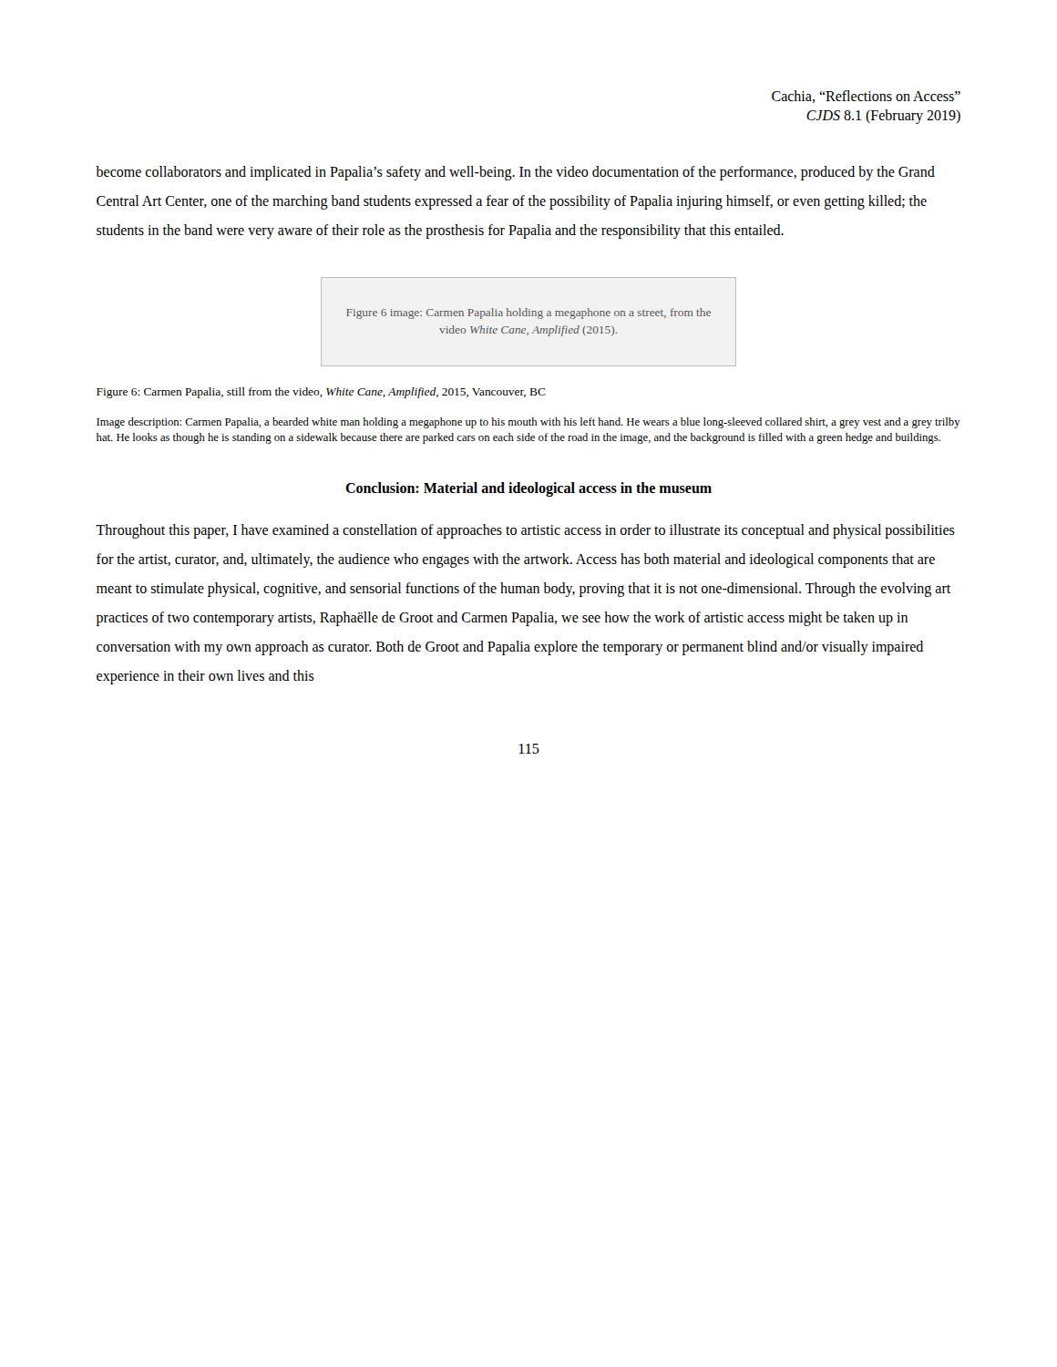Cachia, “Reflections on Access” CJDS 8.1 (February 2019)
become collaborators and implicated in Papalia’s safety and well-being. In the video documentation of the performance, produced by the Grand Central Art Center, one of the marching band students expressed a fear of the possibility of Papalia injuring himself, or even getting killed; the students in the band were very aware of their role as the prosthesis for Papalia and the responsibility that this entailed.
Figure 6 image: Carmen Papalia holding a megaphone on a street, from the video White Cane, Amplified (2015).
Figure 6: Carmen Papalia, still from the video, White Cane, Amplified, 2015, Vancouver, BC
Image description: Carmen Papalia, a bearded white man holding a megaphone up to his mouth with his left hand. He wears a blue long-sleeved collared shirt, a grey vest and a grey trilby hat. He looks as though he is standing on a sidewalk because there are parked cars on each side of the road in the image, and the background is filled with a green hedge and buildings.
Conclusion: Material and ideological access in the museum
Throughout this paper, I have examined a constellation of approaches to artistic access in order to illustrate its conceptual and physical possibilities for the artist, curator, and, ultimately, the audience who engages with the artwork. Access has both material and ideological components that are meant to stimulate physical, cognitive, and sensorial functions of the human body, proving that it is not one-dimensional. Through the evolving art practices of two contemporary artists, Raphaëlle de Groot and Carmen Papalia, we see how the work of artistic access might be taken up in conversation with my own approach as curator. Both de Groot and Papalia explore the temporary or permanent blind and/or visually impaired experience in their own lives and this
115